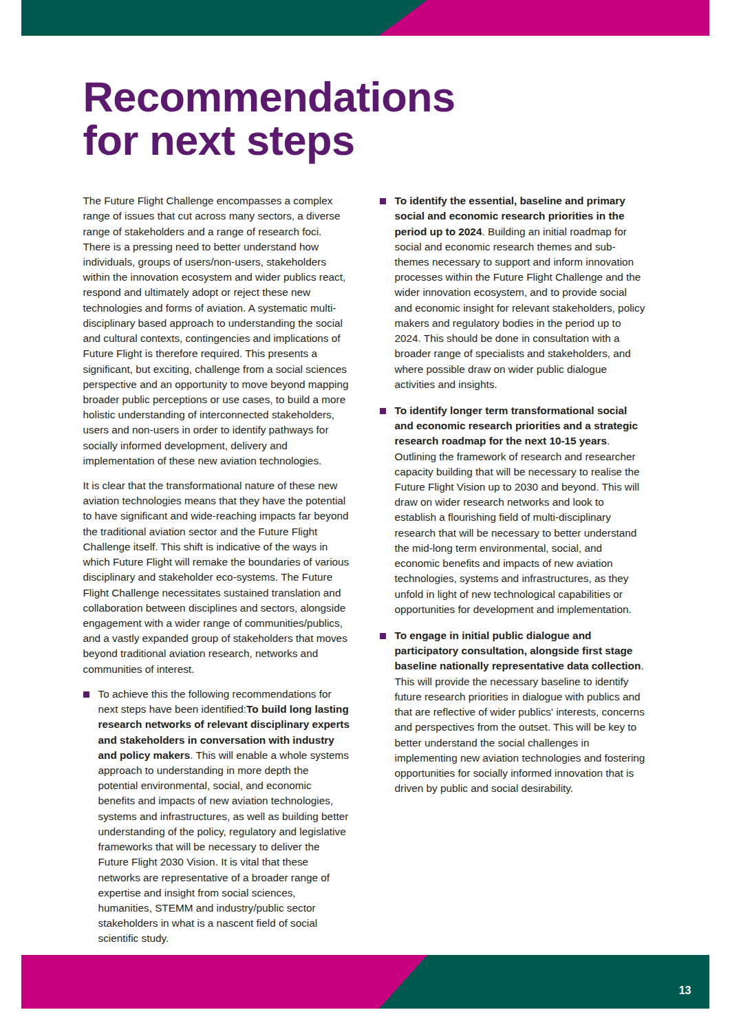Recommendations
for next steps
The Future Flight Challenge encompasses a complex range of issues that cut across many sectors, a diverse range of stakeholders and a range of research foci. There is a pressing need to better understand how individuals, groups of users/non-users, stakeholders within the innovation ecosystem and wider publics react, respond and ultimately adopt or reject these new technologies and forms of aviation. A systematic multi-disciplinary based approach to understanding the social and cultural contexts, contingencies and implications of Future Flight is therefore required. This presents a significant, but exciting, challenge from a social sciences perspective and an opportunity to move beyond mapping broader public perceptions or use cases, to build a more holistic understanding of interconnected stakeholders, users and non-users in order to identify pathways for socially informed development, delivery and implementation of these new aviation technologies.
It is clear that the transformational nature of these new aviation technologies means that they have the potential to have significant and wide-reaching impacts far beyond the traditional aviation sector and the Future Flight Challenge itself. This shift is indicative of the ways in which Future Flight will remake the boundaries of various disciplinary and stakeholder eco-systems. The Future Flight Challenge necessitates sustained translation and collaboration between disciplines and sectors, alongside engagement with a wider range of communities/publics, and a vastly expanded group of stakeholders that moves beyond traditional aviation research, networks and communities of interest.
To achieve this the following recommendations for next steps have been identified:To build long lasting research networks of relevant disciplinary experts and stakeholders in conversation with industry and policy makers. This will enable a whole systems approach to understanding in more depth the potential environmental, social, and economic benefits and impacts of new aviation technologies, systems and infrastructures, as well as building better understanding of the policy, regulatory and legislative frameworks that will be necessary to deliver the Future Flight 2030 Vision. It is vital that these networks are representative of a broader range of expertise and insight from social sciences, humanities, STEMM and industry/public sector stakeholders in what is a nascent field of social scientific study.
To identify the essential, baseline and primary social and economic research priorities in the period up to 2024. Building an initial roadmap for social and economic research themes and sub-themes necessary to support and inform innovation processes within the Future Flight Challenge and the wider innovation ecosystem, and to provide social and economic insight for relevant stakeholders, policy makers and regulatory bodies in the period up to 2024. This should be done in consultation with a broader range of specialists and stakeholders, and where possible draw on wider public dialogue activities and insights.
To identify longer term transformational social and economic research priorities and a strategic research roadmap for the next 10-15 years. Outlining the framework of research and researcher capacity building that will be necessary to realise the Future Flight Vision up to 2030 and beyond. This will draw on wider research networks and look to establish a flourishing field of multi-disciplinary research that will be necessary to better understand the mid-long term environmental, social, and economic benefits and impacts of new aviation technologies, systems and infrastructures, as they unfold in light of new technological capabilities or opportunities for development and implementation.
To engage in initial public dialogue and participatory consultation, alongside first stage baseline nationally representative data collection. This will provide the necessary baseline to identify future research priorities in dialogue with publics and that are reflective of wider publics' interests, concerns and perspectives from the outset. This will be key to better understand the social challenges in implementing new aviation technologies and fostering opportunities for socially informed innovation that is driven by public and social desirability.
13